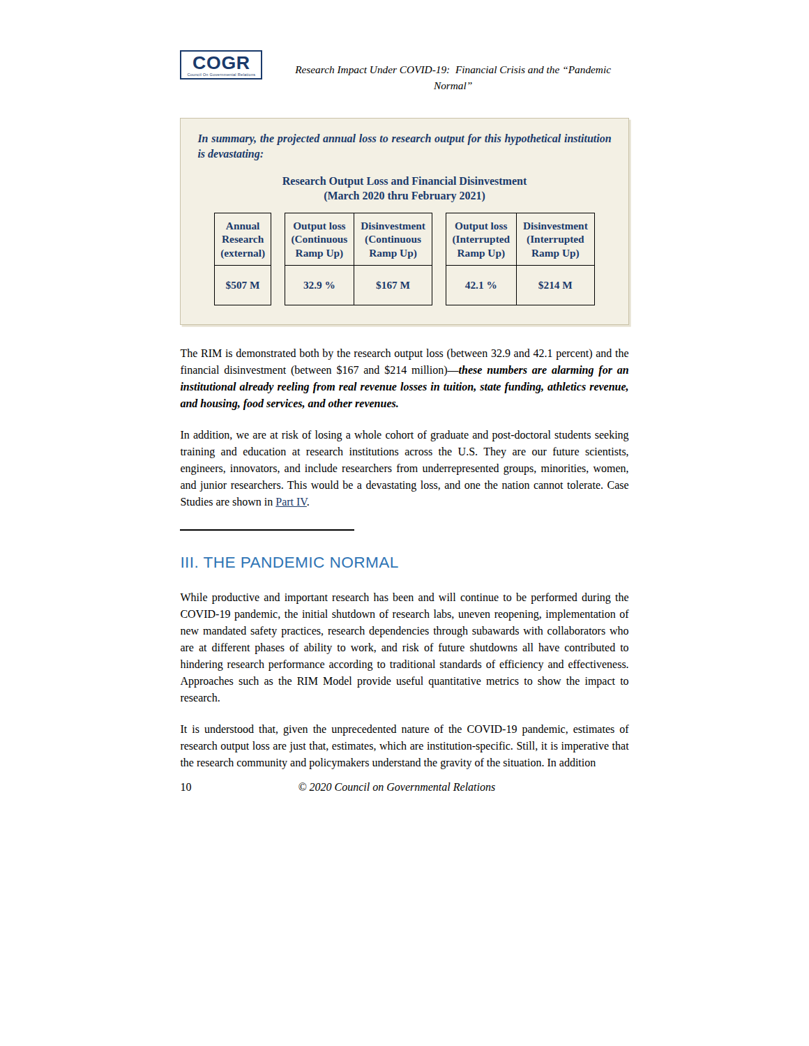COGR
Council On Governmental Relations
Research Impact Under COVID-19: Financial Crisis and the “Pandemic Normal”
In summary, the projected annual loss to research output for this hypothetical institution is devastating:
Research Output Loss and Financial Disinvestment
(March 2020 thru February 2021)
| Annual Research (external) | | Output loss (Continuous Ramp Up) | Disinvestment (Continuous Ramp Up) | | Output loss (Interrupted Ramp Up) | Disinvestment (Interrupted Ramp Up) |
| $507 M | | 32.9 % | $167 M | | 42.1 % | $214 M |
The RIM is demonstrated both by the research output loss (between 32.9 and 42.1 percent) and the financial disinvestment (between $167 and $214 million)—these numbers are alarming for an institutional already reeling from real revenue losses in tuition, state funding, athletics revenue, and housing, food services, and other revenues.
In addition, we are at risk of losing a whole cohort of graduate and post-doctoral students seeking training and education at research institutions across the U.S. They are our future scientists, engineers, innovators, and include researchers from underrepresented groups, minorities, women, and junior researchers. This would be a devastating loss, and one the nation cannot tolerate. Case Studies are shown in Part IV.
III. THE PANDEMIC NORMAL
While productive and important research has been and will continue to be performed during the COVID-19 pandemic, the initial shutdown of research labs, uneven reopening, implementation of new mandated safety practices, research dependencies through subawards with collaborators who are at different phases of ability to work, and risk of future shutdowns all have contributed to hindering research performance according to traditional standards of efficiency and effectiveness. Approaches such as the RIM Model provide useful quantitative metrics to show the impact to research.
It is understood that, given the unprecedented nature of the COVID-19 pandemic, estimates of research output loss are just that, estimates, which are institution-specific. Still, it is imperative that the research community and policymakers understand the gravity of the situation. In addition
10
© 2020 Council on Governmental Relations